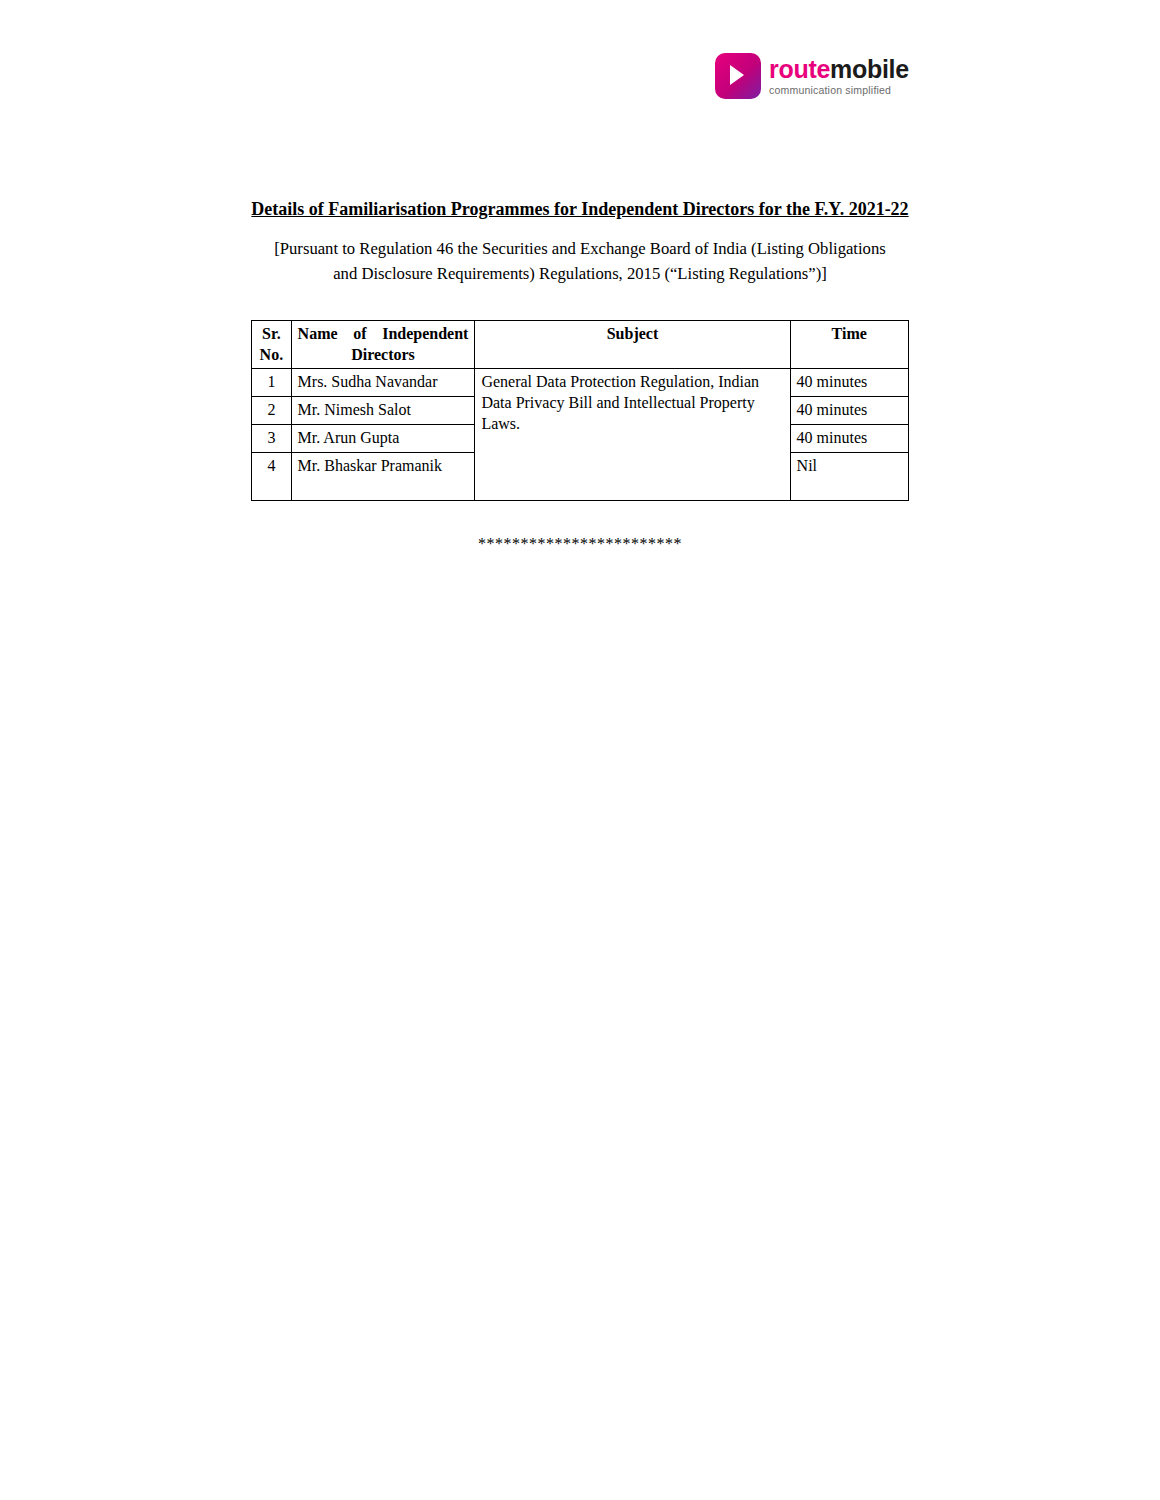route mobile
communication simplified
Details of Familiarisation Programmes for Independent Directors for the F.Y. 2021-22
[Pursuant to Regulation 46 the Securities and Exchange Board of India (Listing Obligations and Disclosure Requirements) Regulations, 2015 (“Listing Regulations”)]
| Sr. No. | Name of Independent Directors | Subject | Time |
| --- | --- | --- | --- |
| 1 | Mrs. Sudha Navandar | General Data Protection Regulation, Indian Data Privacy Bill and Intellectual Property Laws. | 40 minutes |
| 2 | Mr. Nimesh Salot | 40 minutes |
| 3 | Mr. Arun Gupta | 40 minutes |
| 4 | Mr. Bhaskar Pramanik | Nil |
************************